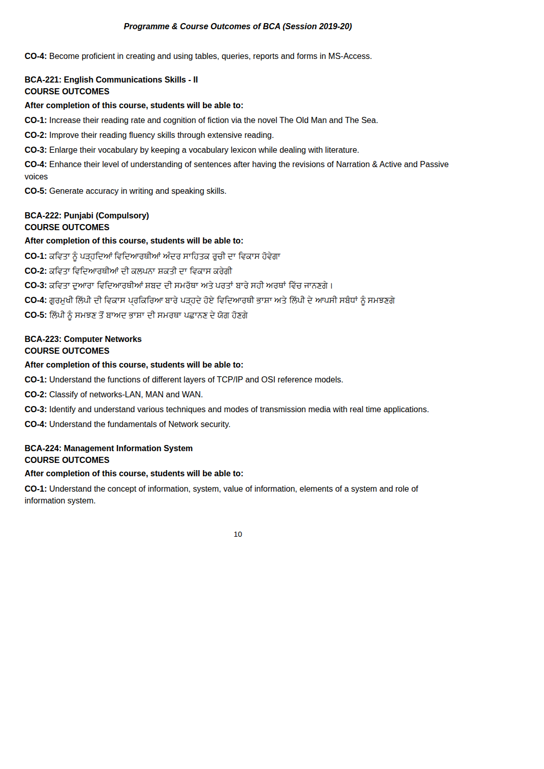Programme & Course Outcomes of BCA (Session 2019-20)
CO-4: Become proficient in creating and using tables, queries, reports and forms in MS-Access.
BCA-221: English Communications Skills - II
COURSE OUTCOMES
After completion of this course, students will be able to:
CO-1: Increase their reading rate and cognition of fiction via the novel The Old Man and The Sea.
CO-2: Improve their reading fluency skills through extensive reading.
CO-3: Enlarge their vocabulary by keeping a vocabulary lexicon while dealing with literature.
CO-4: Enhance their level of understanding of sentences after having the revisions of Narration & Active and Passive voices
CO-5: Generate accuracy in writing and speaking skills.
BCA-222: Punjabi (Compulsory)
COURSE OUTCOMES
After completion of this course, students will be able to:
CO-1: ਕਵਿਤਾ ਨੂੰ ਪੜ੍ਹਦਿਆਂ ਵਿਦਿਆਰਥੀਆਂ ਅੰਦਰ ਸਾਹਿਤਕ ਰੁਚੀ ਦਾ ਵਿਕਾਸ ਹੋਵੇਗਾ
CO-2: ਕਵਿਤਾ ਵਿਦਿਆਰਥੀਆਂ ਦੀ ਕਲਪਨਾ ਸ਼ਕਤੀ ਦਾ ਵਿਕਾਸ ਕਰੇਗੀ
CO-3: ਕਵਿਤਾ ਦੁਆਰਾ ਵਿਦਿਆਰਥੀਆਂ ਸ਼ਬਦ ਦੀ ਸਮਰੱਥਾ ਅਤੇ ਪਰਤਾਂ ਬਾਰੇ ਸਹੀ ਅਰਥਾਂ ਵਿੱਚ ਜਾਨਣਗੇ।
CO-4: ਗੁਰਮੁਖੀ ਲਿੱਪੀ ਦੀ ਵਿਕਾਸ ਪ੍ਰਕਿਰਿਆ ਬਾਰੇ ਪੜ੍ਹਦੇ ਹੋਏ ਵਿਦਿਆਰਥੀ ਭਾਸ਼ਾ ਅਤੇ ਲਿੱਪੀ ਦੇ ਆਪਸੀ ਸਬੰਧਾਂ ਨੂੰ ਸਮਝਣਗੇ
CO-5: ਲਿੱਪੀ ਨੂੰ ਸਮਝਣ ਤੋਂ ਬਾਅਦ ਭਾਸ਼ਾ ਦੀ ਸਮਰਥਾ ਪਛਾਨਣ ਦੇ ਯੋਗ ਹੋਣਗੇ
BCA-223: Computer Networks
COURSE OUTCOMES
After completion of this course, students will be able to:
CO-1: Understand the functions of different layers of TCP/IP and OSI reference models.
CO-2: Classify of networks-LAN, MAN and WAN.
CO-3: Identify and understand various techniques and modes of transmission media with real time applications.
CO-4: Understand the fundamentals of Network security.
BCA-224: Management Information System
COURSE OUTCOMES
After completion of this course, students will be able to:
CO-1: Understand the concept of information, system, value of information, elements of a system and role of information system.
10